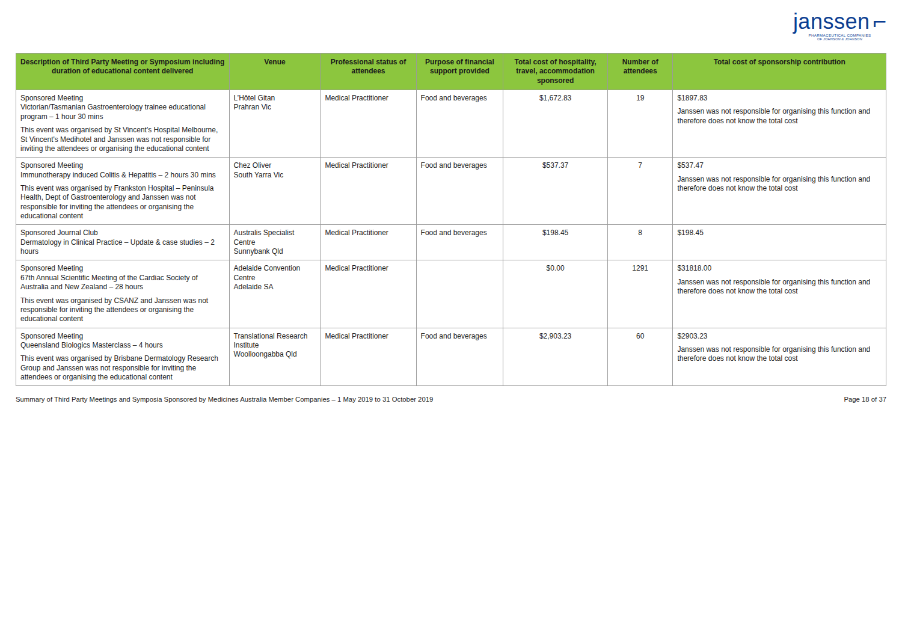janssen⌐
PHARMACEUTICAL COMPANIES OF Johnson & Johnson
| Description of Third Party Meeting or Symposium including duration of educational content delivered | Venue | Professional status of attendees | Purpose of financial support provided | Total cost of hospitality, travel, accommodation sponsored | Number of attendees | Total cost of sponsorship contribution |
| --- | --- | --- | --- | --- | --- | --- |
| Sponsored Meeting Victorian/Tasmanian Gastroenterology trainee educational program – 1 hour 30 mins This event was organised by St Vincent's Hospital Melbourne, St Vincent's Medihotel and Janssen was not responsible for inviting the attendees or organising the educational content | L’Hôtel Gitan Prahran Vic | Medical Practitioner | Food and beverages | $1,672.83 | 19 | $1897.83 Janssen was not responsible for organising this function and therefore does not know the total cost |
| Sponsored Meeting Immunotherapy induced Colitis & Hepatitis – 2 hours 30 mins This event was organised by Frankston Hospital – Peninsula Health, Dept of Gastroenterology and Janssen was not responsible for inviting the attendees or organising the educational content | Chez Oliver South Yarra Vic | Medical Practitioner | Food and beverages | $537.37 | 7 | $537.47 Janssen was not responsible for organising this function and therefore does not know the total cost |
| Sponsored Journal Club Dermatology in Clinical Practice – Update & case studies – 2 hours | Australis Specialist Centre Sunnybank Qld | Medical Practitioner | Food and beverages | $198.45 | 8 | $198.45 |
| Sponsored Meeting 67th Annual Scientific Meeting of the Cardiac Society of Australia and New Zealand – 28 hours This event was organised by CSANZ and Janssen was not responsible for inviting the attendees or organising the educational content | Adelaide Convention Centre Adelaide SA | Medical Practitioner | | $0.00 | 1291 | $31818.00 Janssen was not responsible for organising this function and therefore does not know the total cost |
| Sponsored Meeting Queensland Biologics Masterclass – 4 hours This event was organised by Brisbane Dermatology Research Group and Janssen was not responsible for inviting the attendees or organising the educational content | Translational Research Institute Woolloongabba Qld | Medical Practitioner | Food and beverages | $2,903.23 | 60 | $2903.23 Janssen was not responsible for organising this function and therefore does not know the total cost |
Summary of Third Party Meetings and Symposia Sponsored by Medicines Australia Member Companies – 1 May 2019 to 31 October 2019
Page 18 of 37